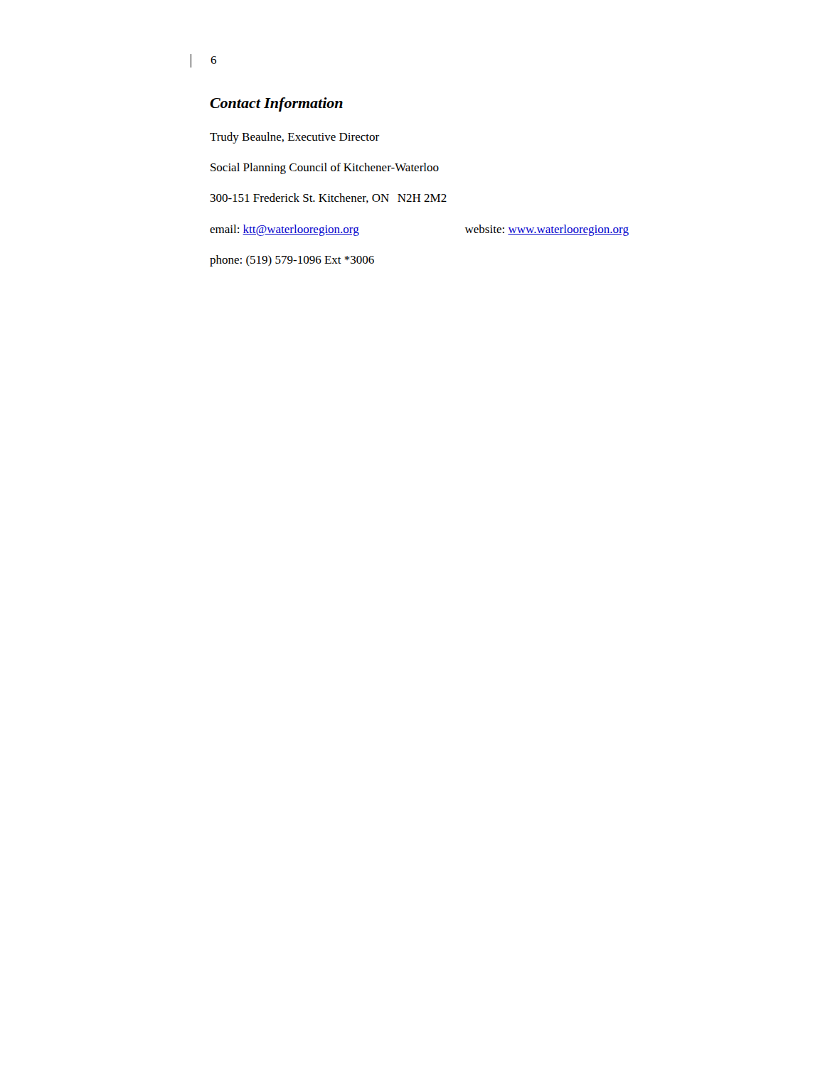6
Contact Information
Trudy Beaulne, Executive Director
Social Planning Council of Kitchener-Waterloo
300-151 Frederick St. Kitchener, ON N2H 2M2
email: ktt@waterlooregion.org website: www.waterlooregion.org
phone: (519) 579-1096 Ext *3006